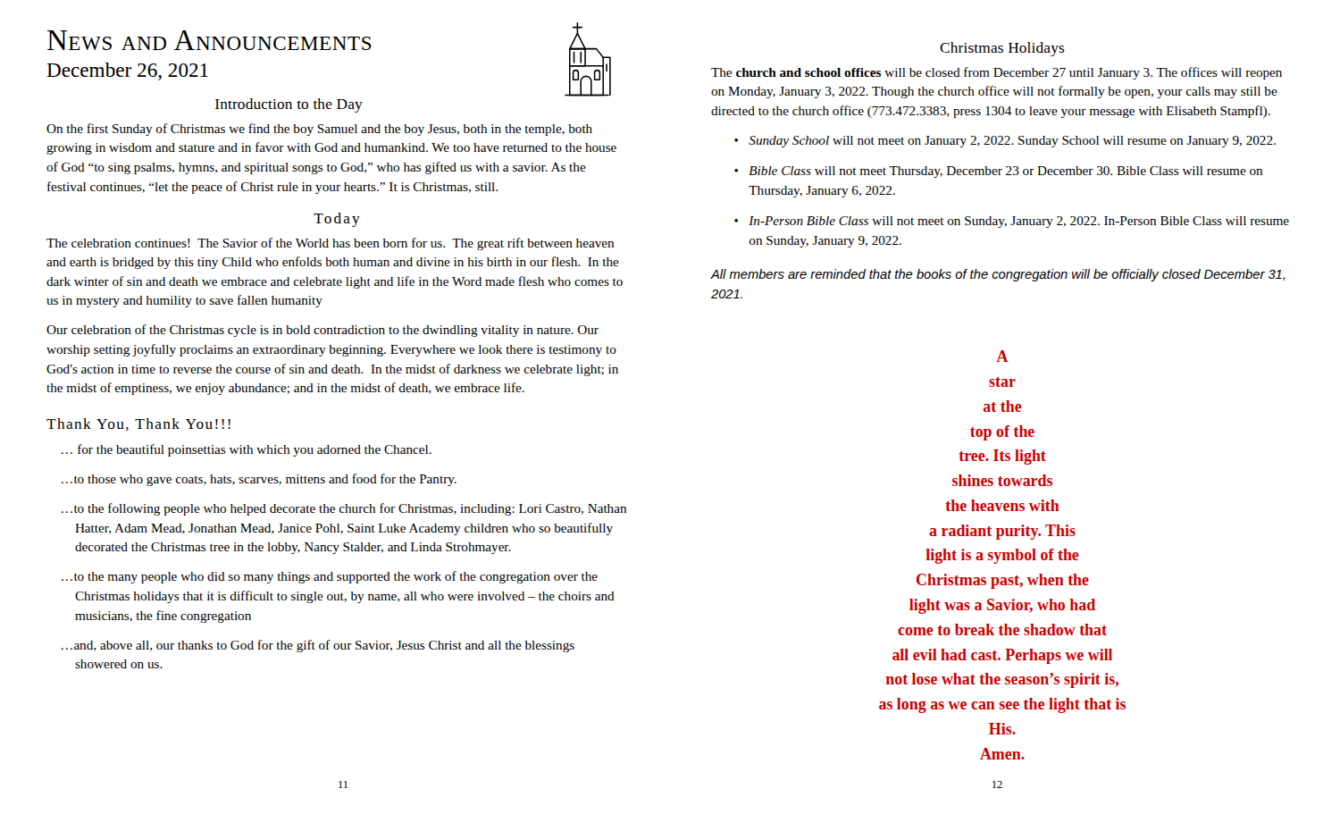News and Announcements
December 26, 2021
Introduction to the Day
On the first Sunday of Christmas we find the boy Samuel and the boy Jesus, both in the temple, both growing in wisdom and stature and in favor with God and humankind. We too have returned to the house of God “to sing psalms, hymns, and spiritual songs to God,” who has gifted us with a savior. As the festival continues, “let the peace of Christ rule in your hearts.” It is Christmas, still.
Today
The celebration continues! The Savior of the World has been born for us. The great rift between heaven and earth is bridged by this tiny Child who enfolds both human and divine in his birth in our flesh. In the dark winter of sin and death we embrace and celebrate light and life in the Word made flesh who comes to us in mystery and humility to save fallen humanity
Our celebration of the Christmas cycle is in bold contradiction to the dwindling vitality in nature. Our worship setting joyfully proclaims an extraordinary beginning. Everywhere we look there is testimony to God's action in time to reverse the course of sin and death. In the midst of darkness we celebrate light; in the midst of emptiness, we enjoy abundance; and in the midst of death, we embrace life.
Thank You, Thank You!!!
… for the beautiful poinsettias with which you adorned the Chancel.
…to those who gave coats, hats, scarves, mittens and food for the Pantry.
…to the following people who helped decorate the church for Christmas, including: Lori Castro, Nathan Hatter, Adam Mead, Jonathan Mead, Janice Pohl, Saint Luke Academy children who so beautifully decorated the Christmas tree in the lobby, Nancy Stalder, and Linda Strohmayer.
…to the many people who did so many things and supported the work of the congregation over the Christmas holidays that it is difficult to single out, by name, all who were involved – the choirs and musicians, the fine congregation
…and, above all, our thanks to God for the gift of our Savior, Jesus Christ and all the blessings showered on us.
11
Christmas Holidays
The church and school offices will be closed from December 27 until January 3. The offices will reopen on Monday, January 3, 2022. Though the church office will not formally be open, your calls may still be directed to the church office (773.472.3383, press 1304 to leave your message with Elisabeth Stampfl).
Sunday School will not meet on January 2, 2022. Sunday School will resume on January 9, 2022.
Bible Class will not meet Thursday, December 23 or December 30. Bible Class will resume on Thursday, January 6, 2022.
In-Person Bible Class will not meet on Sunday, January 2, 2022. In-Person Bible Class will resume on Sunday, January 9, 2022.
All members are reminded that the books of the congregation will be officially closed December 31, 2021.
A star at the top of the tree. Its light shines towards the heavens with a radiant purity. This light is a symbol of the Christmas past, when the light was a Savior, who had come to break the shadow that all evil had cast. Perhaps we will not lose what the season’s spirit is, as long as we can see the light that is His. Amen.
12